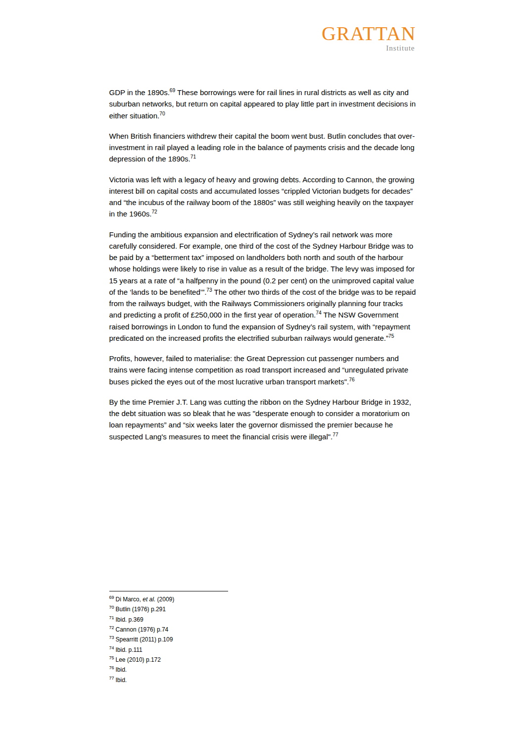GRATTAN Institute
GDP in the 1890s.69 These borrowings were for rail lines in rural districts as well as city and suburban networks, but return on capital appeared to play little part in investment decisions in either situation.70
When British financiers withdrew their capital the boom went bust. Butlin concludes that over-investment in rail played a leading role in the balance of payments crisis and the decade long depression of the 1890s.71
Victoria was left with a legacy of heavy and growing debts. According to Cannon, the growing interest bill on capital costs and accumulated losses “crippled Victorian budgets for decades” and “the incubus of the railway boom of the 1880s” was still weighing heavily on the taxpayer in the 1960s.72
Funding the ambitious expansion and electrification of Sydney’s rail network was more carefully considered. For example, one third of the cost of the Sydney Harbour Bridge was to be paid by a “betterment tax” imposed on landholders both north and south of the harbour whose holdings were likely to rise in value as a result of the bridge. The levy was imposed for 15 years at a rate of “a halfpenny in the pound (0.2 per cent) on the unimproved capital value of the ‘lands to be benefited’”.73 The other two thirds of the cost of the bridge was to be repaid from the railways budget, with the Railways Commissioners originally planning four tracks and predicting a profit of £250,000 in the first year of operation.74 The NSW Government raised borrowings in London to fund the expansion of Sydney’s rail system, with “repayment predicated on the increased profits the electrified suburban railways would generate.”75
Profits, however, failed to materialise: the Great Depression cut passenger numbers and trains were facing intense competition as road transport increased and “unregulated private buses picked the eyes out of the most lucrative urban transport markets".76
By the time Premier J.T. Lang was cutting the ribbon on the Sydney Harbour Bridge in 1932, the debt situation was so bleak that he was "desperate enough to consider a moratorium on loan repayments” and “six weeks later the governor dismissed the premier because he suspected Lang's measures to meet the financial crisis were illegal".77
69 Di Marco, et al. (2009)
70 Butlin (1976) p.291
71 Ibid. p.369
72 Cannon (1976) p.74
73 Spearritt (2011) p.109
74 Ibid. p.111
75 Lee (2010) p.172
76 Ibid.
77 Ibid.